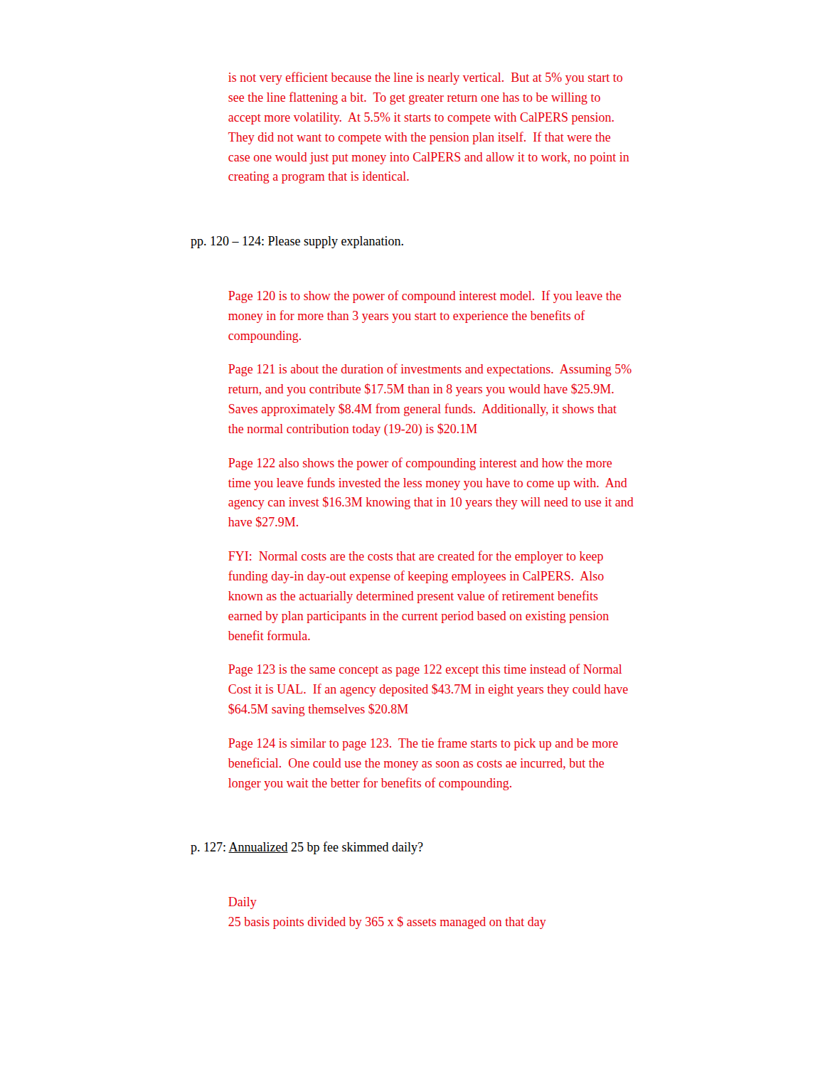is not very efficient because the line is nearly vertical. But at 5% you start to see the line flattening a bit. To get greater return one has to be willing to accept more volatility. At 5.5% it starts to compete with CalPERS pension. They did not want to compete with the pension plan itself. If that were the case one would just put money into CalPERS and allow it to work, no point in creating a program that is identical.
pp. 120 – 124: Please supply explanation.
Page 120 is to show the power of compound interest model. If you leave the money in for more than 3 years you start to experience the benefits of compounding.
Page 121 is about the duration of investments and expectations. Assuming 5% return, and you contribute $17.5M than in 8 years you would have $25.9M. Saves approximately $8.4M from general funds. Additionally, it shows that the normal contribution today (19-20) is $20.1M
Page 122 also shows the power of compounding interest and how the more time you leave funds invested the less money you have to come up with. And agency can invest $16.3M knowing that in 10 years they will need to use it and have $27.9M.
FYI: Normal costs are the costs that are created for the employer to keep funding day-in day-out expense of keeping employees in CalPERS. Also known as the actuarially determined present value of retirement benefits earned by plan participants in the current period based on existing pension benefit formula.
Page 123 is the same concept as page 122 except this time instead of Normal Cost it is UAL. If an agency deposited $43.7M in eight years they could have $64.5M saving themselves $20.8M
Page 124 is similar to page 123. The tie frame starts to pick up and be more beneficial. One could use the money as soon as costs ae incurred, but the longer you wait the better for benefits of compounding.
p. 127: Annualized 25 bp fee skimmed daily?
Daily
25 basis points divided by 365 x $ assets managed on that day